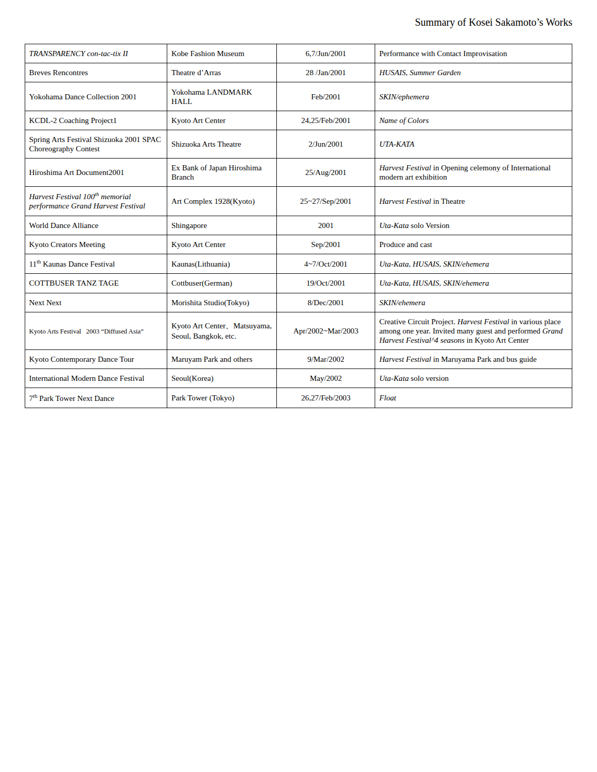Summary of Kosei Sakamoto’s Works
| TRANSPARENCY con-tac-tix II | Kobe Fashion Museum | 6,7/Jun/2001 | Performance with Contact Improvisation |
| Breves Rencontres | Theatre d’Arras | 28 /Jan/2001 | HUSAIS, Summer Garden |
| Yokohama Dance Collection 2001 | Yokohama LANDMARK HALL | Feb/2001 | SKIN/ephemera |
| KCDL-2 Coaching Project1 | Kyoto Art Center | 24,25/Feb/2001 | Name of Colors |
| Spring Arts Festival Shizuoka 2001 SPAC Choreography Contest | Shizuoka Arts Theatre | 2/Jun/2001 | UTA-KATA |
| Hiroshima Art Document2001 | Ex Bank of Japan Hiroshima Branch | 25/Aug/2001 | Harvest Festival in Opening celemony of International modern art exhibition |
| Harvest Festival 100 th memorial performance Grand Harvest Festival | Art Complex 1928(Kyoto) | 25~27/Sep/2001 | Harvest Festival in Theatre |
| World Dance Alliance | Shingapore | 2001 | Uta-Kata solo Version |
| Kyoto Creators Meeting | Kyoto Art Center | Sep/2001 | Produce and cast |
| 11 th Kaunas Dance Festival | Kaunas(Lithuania) | 4~7/Oct/2001 | Uta-Kata, HUSAIS, SKIN/ehemera |
| COTTBUSER TANZ TAGE | Cottbuser(German) | 19/Oct/2001 | Uta-Kata, HUSAIS, SKIN/ehemera |
| Next Next | Morishita Studio(Tokyo) | 8/Dec/2001 | SKIN/ehemera |
| Kyoto Arts Festival 2003 “Diffused Asia” | Kyoto Art Center、Matsuyama, Seoul, Bangkok, etc. | Apr/2002~Mar/2003 | Creative Circuit Project. Harvest Festival in various place among one year. Invited many guest and performed Grand Harvest Festival^4 seasons in Kyoto Art Center |
| Kyoto Contemporary Dance Tour | Maruyam Park and others | 9/Mar/2002 | Harvest Festival in Maruyama Park and bus guide |
| International Modern Dance Festival | Seoul(Korea) | May/2002 | Uta-Kata solo version |
| 7 th Park Tower Next Dance | Park Tower (Tokyo) | 26,27/Feb/2003 | Float |